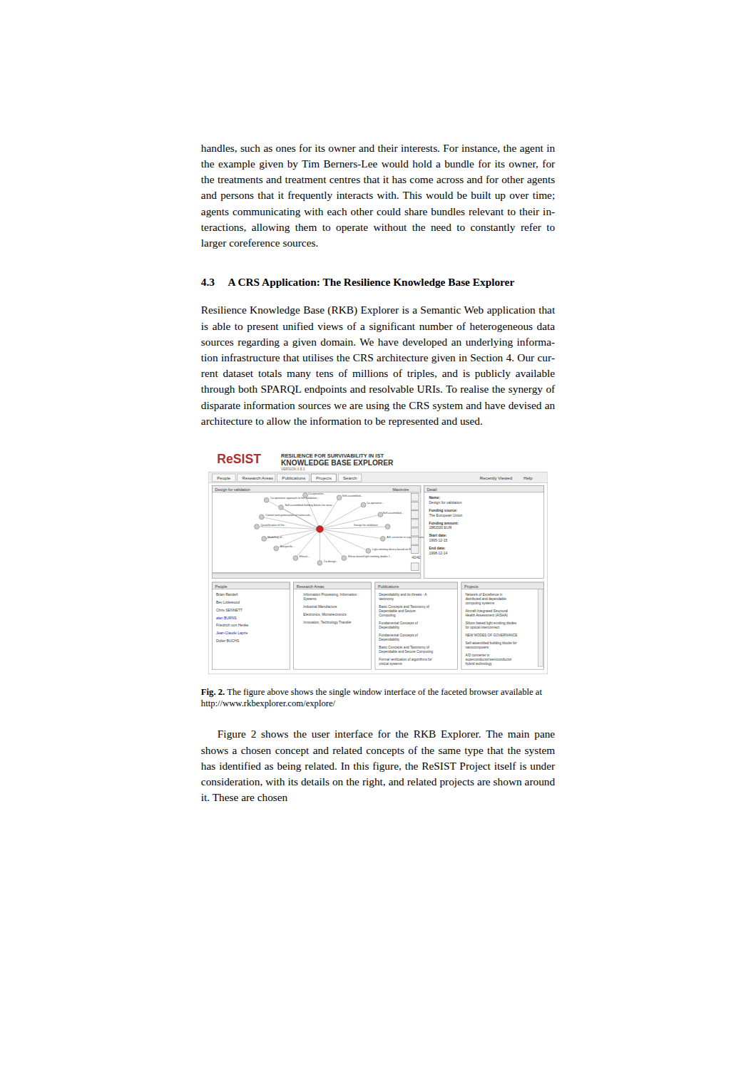handles, such as ones for its owner and their interests. For instance, the agent in the example given by Tim Berners-Lee would hold a bundle for its owner, for the treatments and treatment centres that it has come across and for other agents and persons that it frequently interacts with. This would be built up over time; agents communicating with each other could share bundles relevant to their interactions, allowing them to operate without the need to constantly refer to larger coreference sources.
4.3 A CRS Application: The Resilience Knowledge Base Explorer
Resilience Knowledge Base (RKB) Explorer is a Semantic Web application that is able to present unified views of a significant number of heterogeneous data sources regarding a given domain. We have developed an underlying information infrastructure that utilises the CRS architecture given in Section 4. Our current dataset totals many tens of millions of triples, and is publicly available through both SPARQL endpoints and resolvable URIs. To realise the synergy of disparate information sources we are using the CRS system and have devised an architecture to allow the information to be represented and used.
Fig. 2. The figure above shows the single window interface of the faceted browser available at http://www.rkbexplorer.com/explore/
Figure 2 shows the user interface for the RKB Explorer. The main pane shows a chosen concept and related concepts of the same type that the system has identified as being related. In this figure, the ReSIST Project itself is under consideration, with its details on the right, and related projects are shown around it. These are chosen